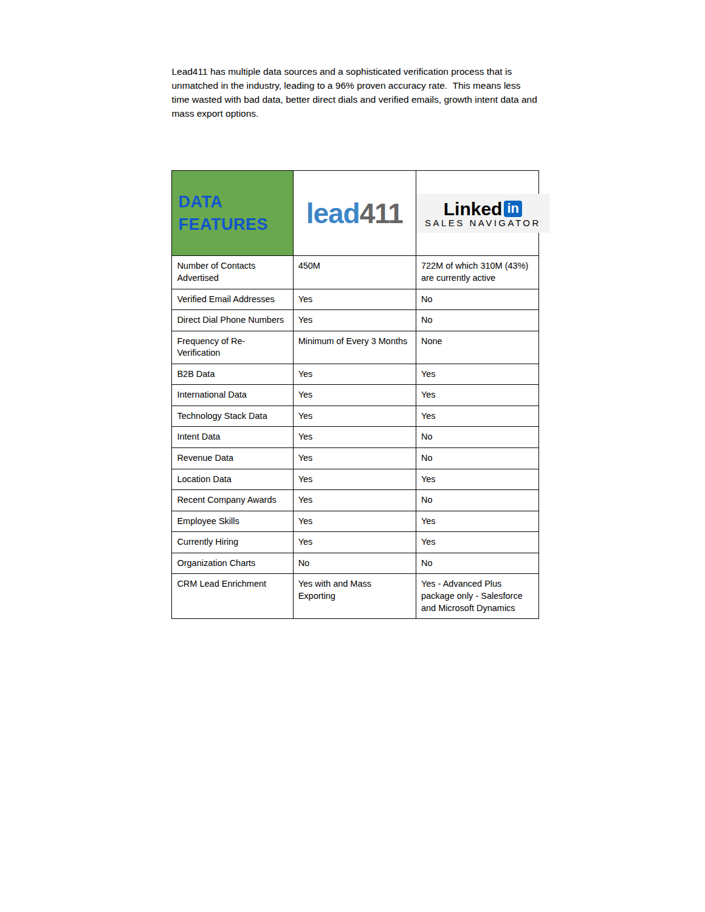Lead411 has multiple data sources and a sophisticated verification process that is unmatched in the industry, leading to a 96% proven accuracy rate. This means less time wasted with bad data, better direct dials and verified emails, growth intent data and mass export options.
| DATA FEATURES | lead 411 | Linked in SALES NAVIGATOR |
| --- | --- | --- |
| Number of Contacts Advertised | 450M | 722M of which 310M (43%) are currently active |
| Verified Email Addresses | Yes | No |
| Direct Dial Phone Numbers | Yes | No |
| Frequency of Re-Verification | Minimum of Every 3 Months | None |
| B2B Data | Yes | Yes |
| International Data | Yes | Yes |
| Technology Stack Data | Yes | Yes |
| Intent Data | Yes | No |
| Revenue Data | Yes | No |
| Location Data | Yes | Yes |
| Recent Company Awards | Yes | No |
| Employee Skills | Yes | Yes |
| Currently Hiring | Yes | Yes |
| Organization Charts | No | No |
| CRM Lead Enrichment | Yes with and Mass Exporting | Yes - Advanced Plus package only - Salesforce and Microsoft Dynamics |